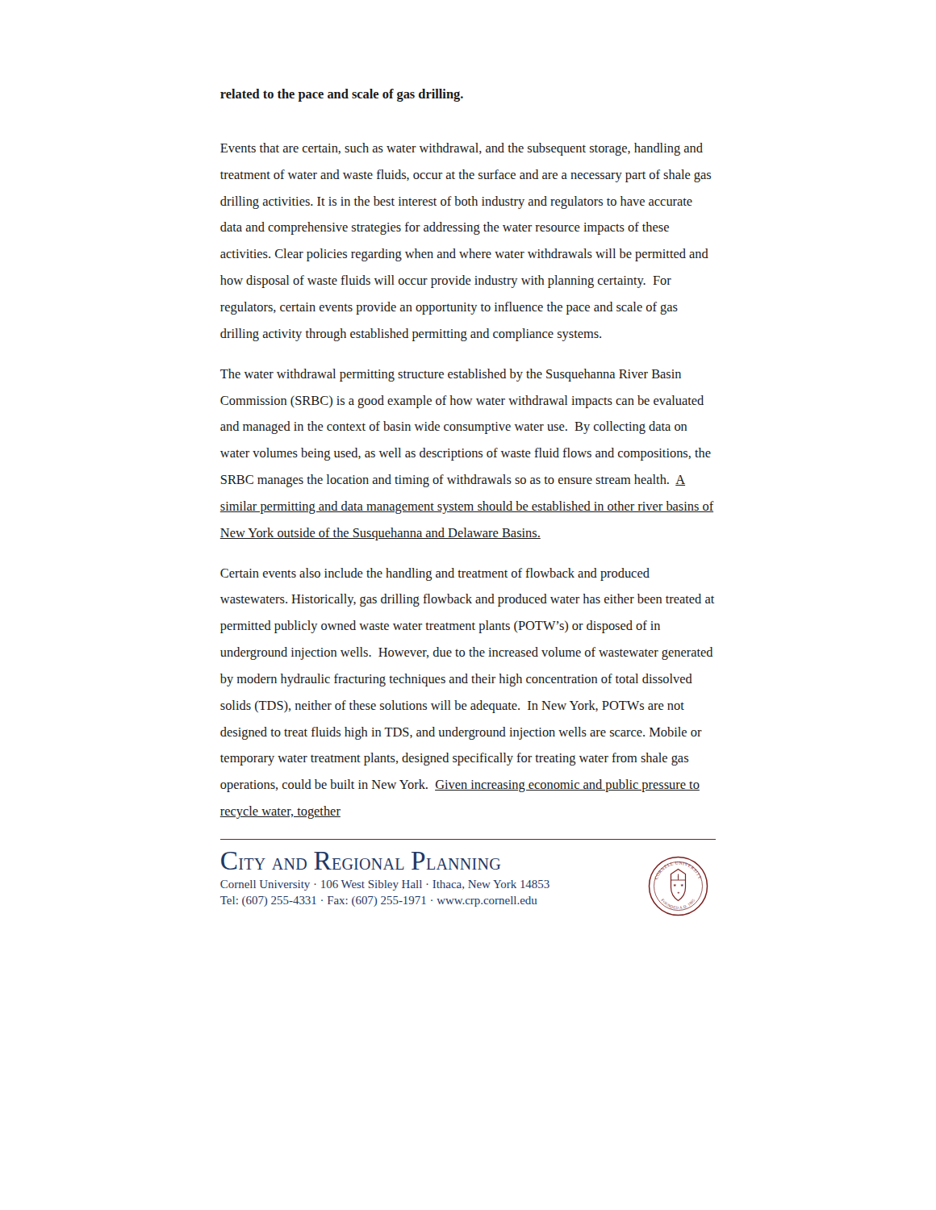related to the pace and scale of gas drilling.
Events that are certain, such as water withdrawal, and the subsequent storage, handling and treatment of water and waste fluids, occur at the surface and are a necessary part of shale gas drilling activities. It is in the best interest of both industry and regulators to have accurate data and comprehensive strategies for addressing the water resource impacts of these activities. Clear policies regarding when and where water withdrawals will be permitted and how disposal of waste fluids will occur provide industry with planning certainty. For regulators, certain events provide an opportunity to influence the pace and scale of gas drilling activity through established permitting and compliance systems.
The water withdrawal permitting structure established by the Susquehanna River Basin Commission (SRBC) is a good example of how water withdrawal impacts can be evaluated and managed in the context of basin wide consumptive water use. By collecting data on water volumes being used, as well as descriptions of waste fluid flows and compositions, the SRBC manages the location and timing of withdrawals so as to ensure stream health. A similar permitting and data management system should be established in other river basins of New York outside of the Susquehanna and Delaware Basins.
Certain events also include the handling and treatment of flowback and produced wastewaters. Historically, gas drilling flowback and produced water has either been treated at permitted publicly owned waste water treatment plants (POTW’s) or disposed of in underground injection wells. However, due to the increased volume of wastewater generated by modern hydraulic fracturing techniques and their high concentration of total dissolved solids (TDS), neither of these solutions will be adequate. In New York, POTWs are not designed to treat fluids high in TDS, and underground injection wells are scarce. Mobile or temporary water treatment plants, designed specifically for treating water from shale gas operations, could be built in New York. Given increasing economic and public pressure to recycle water, together
City and Regional Planning
Cornell University · 106 West Sibley Hall · Ithaca, New York 14853
Tel: (607) 255-4331 · Fax: (607) 255-1971 · www.crp.cornell.edu
I ★ ★ ★ CORNELL UNIVERSITY FOUNDED A.D. 1865